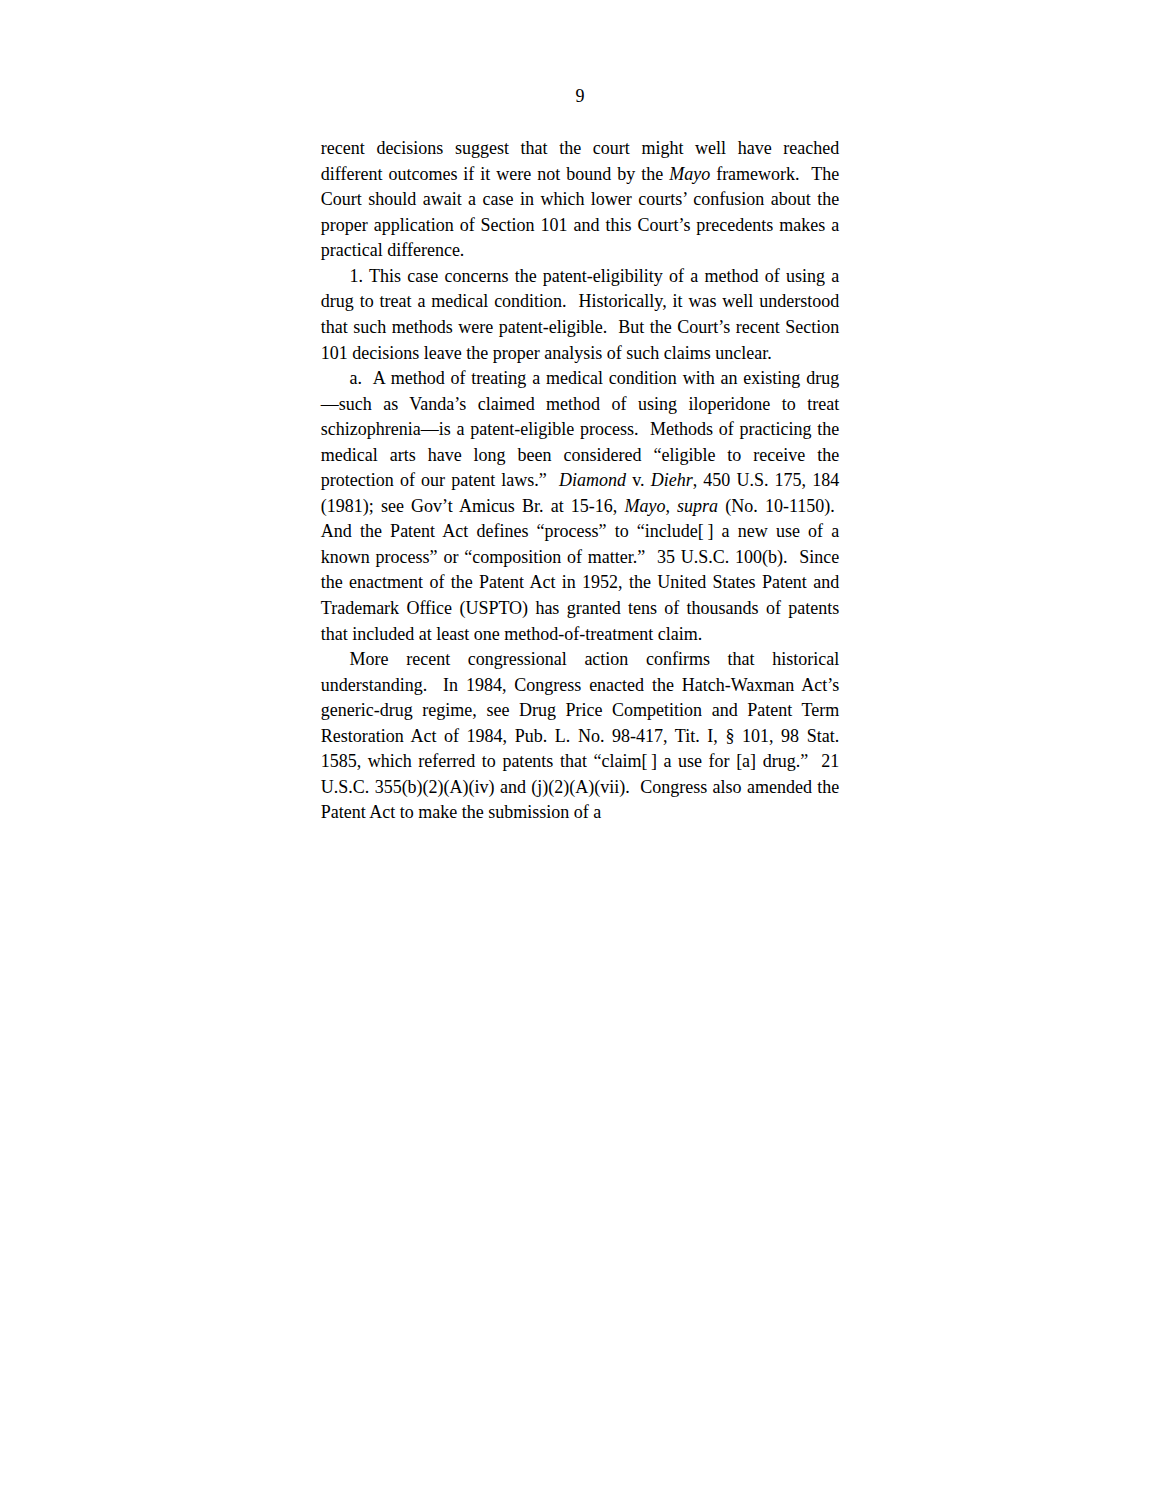9
recent decisions suggest that the court might well have reached different outcomes if it were not bound by the Mayo framework. The Court should await a case in which lower courts’ confusion about the proper application of Section 101 and this Court’s precedents makes a practical difference.
1. This case concerns the patent-eligibility of a method of using a drug to treat a medical condition. Historically, it was well understood that such methods were patent-eligible. But the Court’s recent Section 101 decisions leave the proper analysis of such claims unclear.
a. A method of treating a medical condition with an existing drug—such as Vanda’s claimed method of using iloperidone to treat schizophrenia—is a patent-eligible process. Methods of practicing the medical arts have long been considered “eligible to receive the protection of our patent laws.” Diamond v. Diehr, 450 U.S. 175, 184 (1981); see Gov’t Amicus Br. at 15-16, Mayo, supra (No. 10-1150). And the Patent Act defines “process” to “include[ ] a new use of a known process” or “composition of matter.” 35 U.S.C. 100(b). Since the enactment of the Patent Act in 1952, the United States Patent and Trademark Office (USPTO) has granted tens of thousands of patents that included at least one method-of-treatment claim.
More recent congressional action confirms that historical understanding. In 1984, Congress enacted the Hatch-Waxman Act’s generic-drug regime, see Drug Price Competition and Patent Term Restoration Act of 1984, Pub. L. No. 98-417, Tit. I, § 101, 98 Stat. 1585, which referred to patents that “claim[ ] a use for [a] drug.” 21 U.S.C. 355(b)(2)(A)(iv) and (j)(2)(A)(vii). Congress also amended the Patent Act to make the submission of a